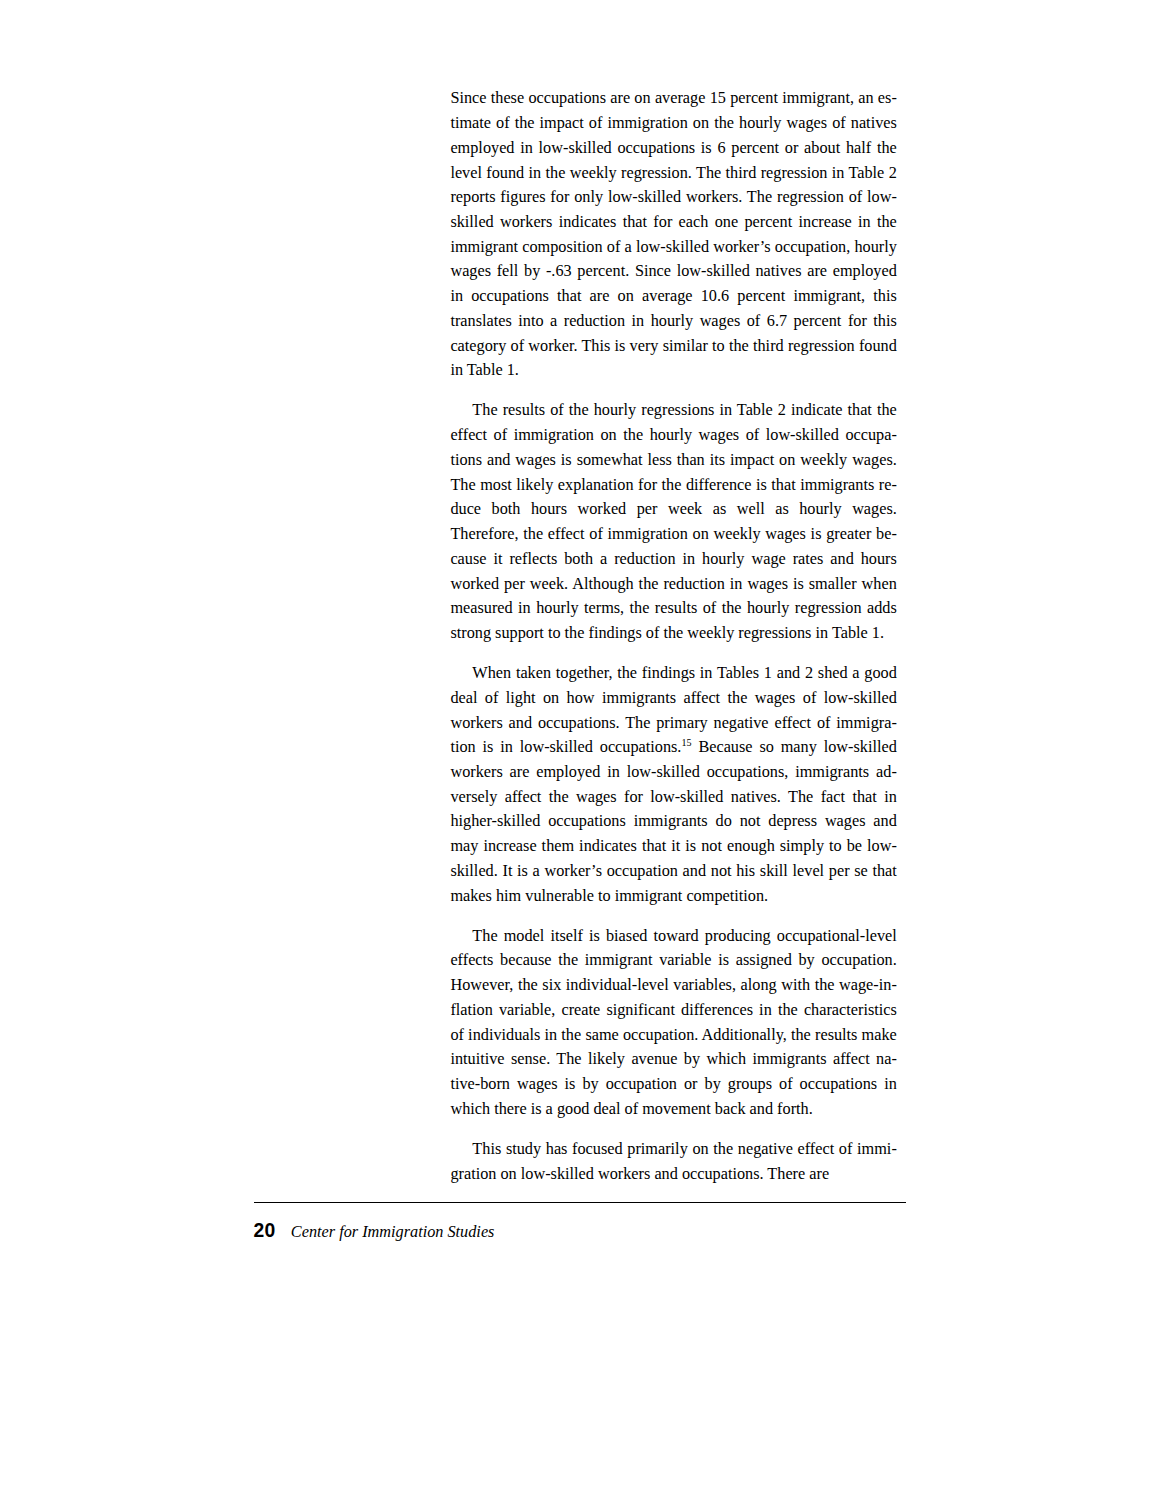Since these occupations are on average 15 percent immigrant, an estimate of the impact of immigration on the hourly wages of natives employed in low-skilled occupations is 6 percent or about half the level found in the weekly regression. The third regression in Table 2 reports figures for only low-skilled workers. The regression of low-skilled workers indicates that for each one percent increase in the immigrant composition of a low-skilled worker’s occupation, hourly wages fell by -.63 percent. Since low-skilled natives are employed in occupations that are on average 10.6 percent immigrant, this translates into a reduction in hourly wages of 6.7 percent for this category of worker. This is very similar to the third regression found in Table 1.
The results of the hourly regressions in Table 2 indicate that the effect of immigration on the hourly wages of low-skilled occupations and wages is somewhat less than its impact on weekly wages. The most likely explanation for the difference is that immigrants reduce both hours worked per week as well as hourly wages. Therefore, the effect of immigration on weekly wages is greater because it reflects both a reduction in hourly wage rates and hours worked per week. Although the reduction in wages is smaller when measured in hourly terms, the results of the hourly regression adds strong support to the findings of the weekly regressions in Table 1.
When taken together, the findings in Tables 1 and 2 shed a good deal of light on how immigrants affect the wages of low-skilled workers and occupations. The primary negative effect of immigration is in low-skilled occupations.15 Because so many low-skilled workers are employed in low-skilled occupations, immigrants adversely affect the wages for low-skilled natives. The fact that in higher-skilled occupations immigrants do not depress wages and may increase them indicates that it is not enough simply to be low-skilled. It is a worker’s occupation and not his skill level per se that makes him vulnerable to immigrant competition.
The model itself is biased toward producing occupational-level effects because the immigrant variable is assigned by occupation. However, the six individual-level variables, along with the wage-inflation variable, create significant differences in the characteristics of individuals in the same occupation. Additionally, the results make intuitive sense. The likely avenue by which immigrants affect native-born wages is by occupation or by groups of occupations in which there is a good deal of movement back and forth.
This study has focused primarily on the negative effect of immigration on low-skilled workers and occupations. There are
20 Center for Immigration Studies